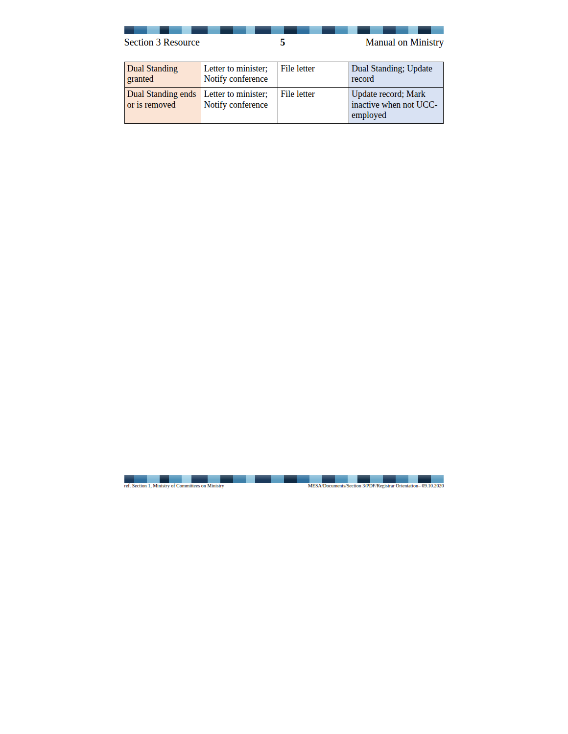Section 3 Resource
5
Manual on Ministry
| Dual Standing granted | Letter to minister; Notify conference | File letter | Dual Standing; Update record |
| Dual Standing ends or is removed | Letter to minister; Notify conference | File letter | Update record; Mark inactive when not UCC-employed |
ref. Section 1, Ministry of Committees on Ministry
MESA/Documents/Section 3/PDF/Registrar Orientation– 09.10.2020